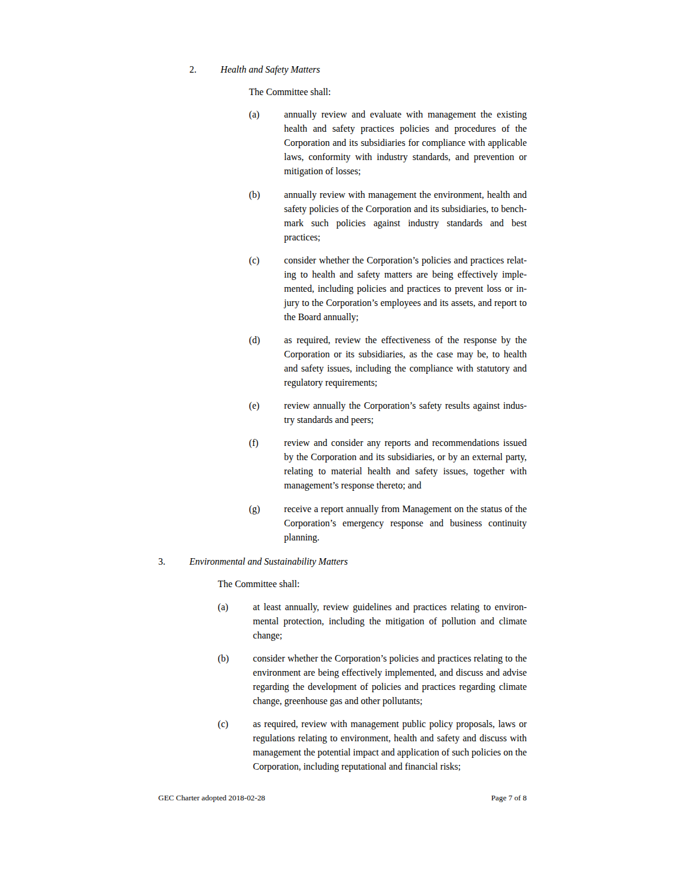2. Health and Safety Matters
The Committee shall:
(a) annually review and evaluate with management the existing health and safety practices policies and procedures of the Corporation and its subsidiaries for compliance with applicable laws, conformity with industry standards, and prevention or mitigation of losses;
(b) annually review with management the environment, health and safety policies of the Corporation and its subsidiaries, to benchmark such policies against industry standards and best practices;
(c) consider whether the Corporation’s policies and practices relating to health and safety matters are being effectively implemented, including policies and practices to prevent loss or injury to the Corporation’s employees and its assets, and report to the Board annually;
(d) as required, review the effectiveness of the response by the Corporation or its subsidiaries, as the case may be, to health and safety issues, including the compliance with statutory and regulatory requirements;
(e) review annually the Corporation’s safety results against industry standards and peers;
(f) review and consider any reports and recommendations issued by the Corporation and its subsidiaries, or by an external party, relating to material health and safety issues, together with management’s response thereto; and
(g) receive a report annually from Management on the status of the Corporation’s emergency response and business continuity planning.
3. Environmental and Sustainability Matters
The Committee shall:
(a) at least annually, review guidelines and practices relating to environmental protection, including the mitigation of pollution and climate change;
(b) consider whether the Corporation’s policies and practices relating to the environment are being effectively implemented, and discuss and advise regarding the development of policies and practices regarding climate change, greenhouse gas and other pollutants;
(c) as required, review with management public policy proposals, laws or regulations relating to environment, health and safety and discuss with management the potential impact and application of such policies on the Corporation, including reputational and financial risks;
GEC Charter adopted 2018-02-28 Page 7 of 8